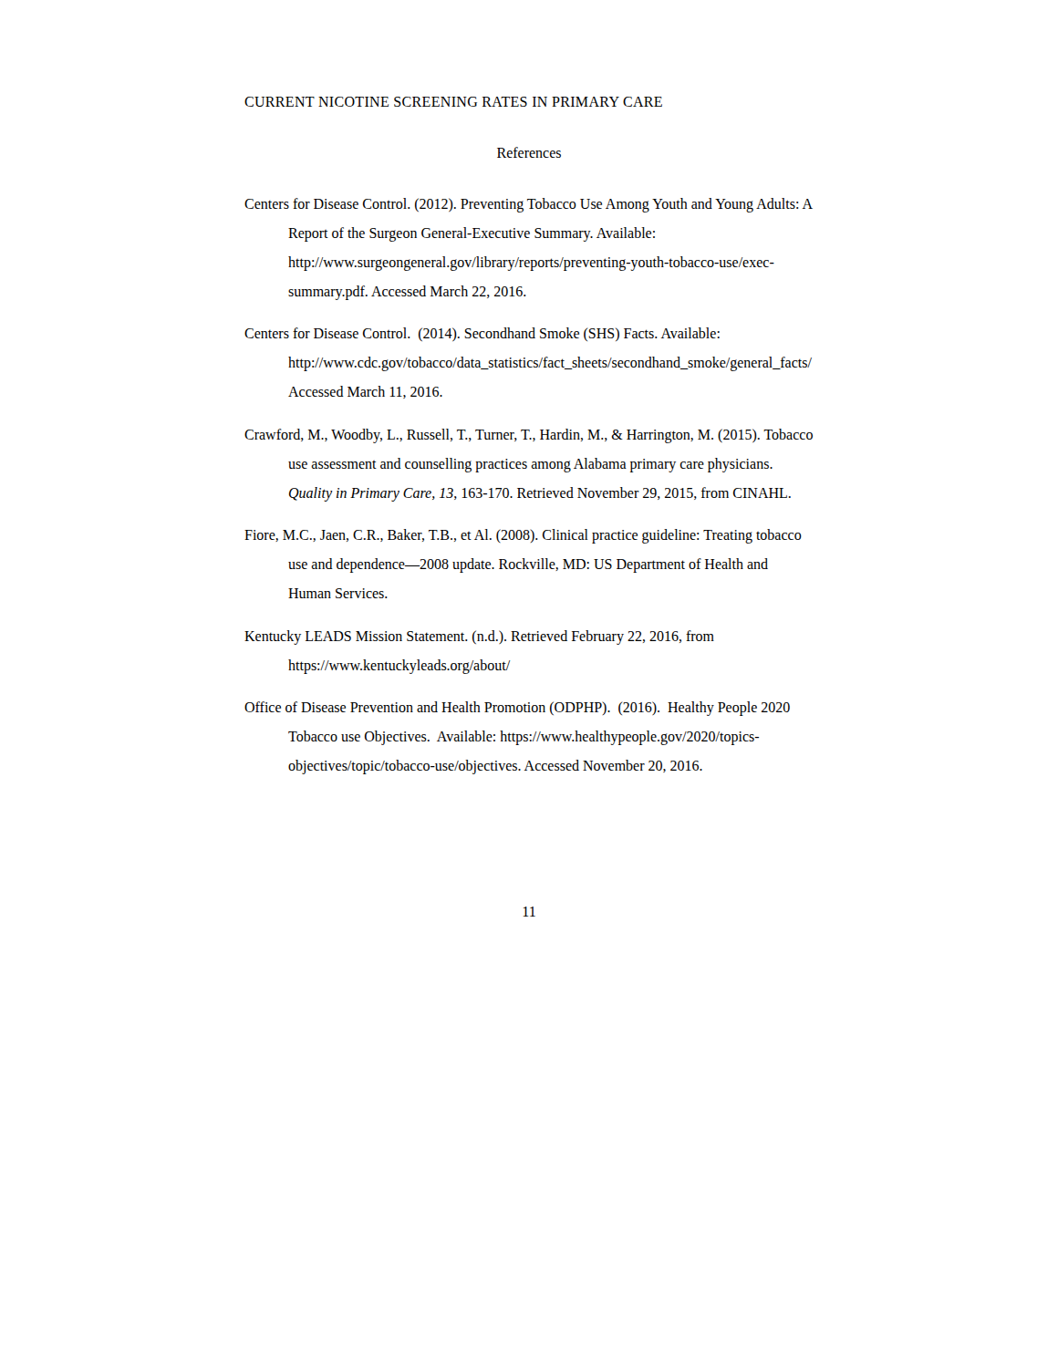CURRENT NICOTINE SCREENING RATES IN PRIMARY CARE
References
Centers for Disease Control. (2012). Preventing Tobacco Use Among Youth and Young Adults: A Report of the Surgeon General-Executive Summary. Available: http://www.surgeongeneral.gov/library/reports/preventing-youth-tobacco-use/exec-summary.pdf. Accessed March 22, 2016.
Centers for Disease Control. (2014). Secondhand Smoke (SHS) Facts. Available: http://www.cdc.gov/tobacco/data_statistics/fact_sheets/secondhand_smoke/general_facts/ Accessed March 11, 2016.
Crawford, M., Woodby, L., Russell, T., Turner, T., Hardin, M., & Harrington, M. (2015). Tobacco use assessment and counselling practices among Alabama primary care physicians. Quality in Primary Care, 13, 163-170. Retrieved November 29, 2015, from CINAHL.
Fiore, M.C., Jaen, C.R., Baker, T.B., et Al. (2008). Clinical practice guideline: Treating tobacco use and dependence—2008 update. Rockville, MD: US Department of Health and Human Services.
Kentucky LEADS Mission Statement. (n.d.). Retrieved February 22, 2016, from https://www.kentuckyleads.org/about/
Office of Disease Prevention and Health Promotion (ODPHP). (2016). Healthy People 2020 Tobacco use Objectives. Available: https://www.healthypeople.gov/2020/topics-objectives/topic/tobacco-use/objectives. Accessed November 20, 2016.
11